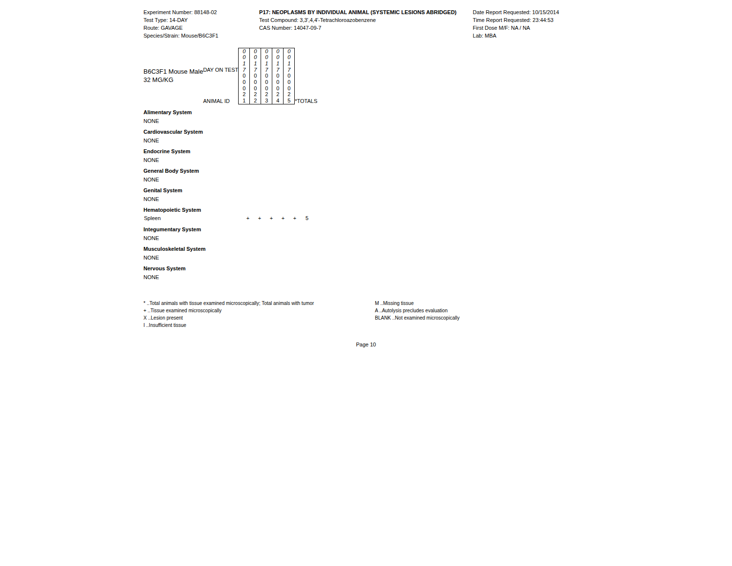| Experiment Number: 88148-02 | P17: NEOPLASMS BY INDIVIDUAL ANIMAL (SYSTEMIC LESIONS ABRIDGED) | Date Report Requested: 10/15/2014 |
| Test Type: 14-DAY | Test Compound: 3,3',4,4'-Tetrachloroazobenzene | Time Report Requested: 23:44:53 |
| Route: GAVAGE | CAS Number: 14047-09-7 | First Dose M/F: NA / NA |
| Species/Strain: Mouse/B6C3F1 | | Lab: MBA |
| B6C3F1 Mouse Male 32 MG/KG | DAY ON TEST | 0 0 1 7 | 0 0 1 7 | 0 0 1 7 | 0 0 1 7 | 0 0 1 7 | |
| ANIMAL ID | 0 0 0 2 1 | 0 0 0 2 2 | 0 0 0 2 3 | 0 0 0 2 4 | 0 0 0 2 5 | *TOTALS |
Alimentary System
NONE
Cardiovascular System
NONE
Endocrine System
NONE
General Body System
NONE
Genital System
NONE
Hematopoietic System
| Spleen | + | + | + | + | + | 5 | |
Integumentary System
NONE
Musculoskeletal System
NONE
Nervous System
NONE
| * ..Total animals with tissue examined microscopically; Total animals with tumor | M ..Missing tissue |
| + ..Tissue examined microscopically | A ..Autolysis precludes evaluation |
| X ..Lesion present | BLANK ..Not examined microscopically |
| I ..Insufficient tissue | |
Page 10